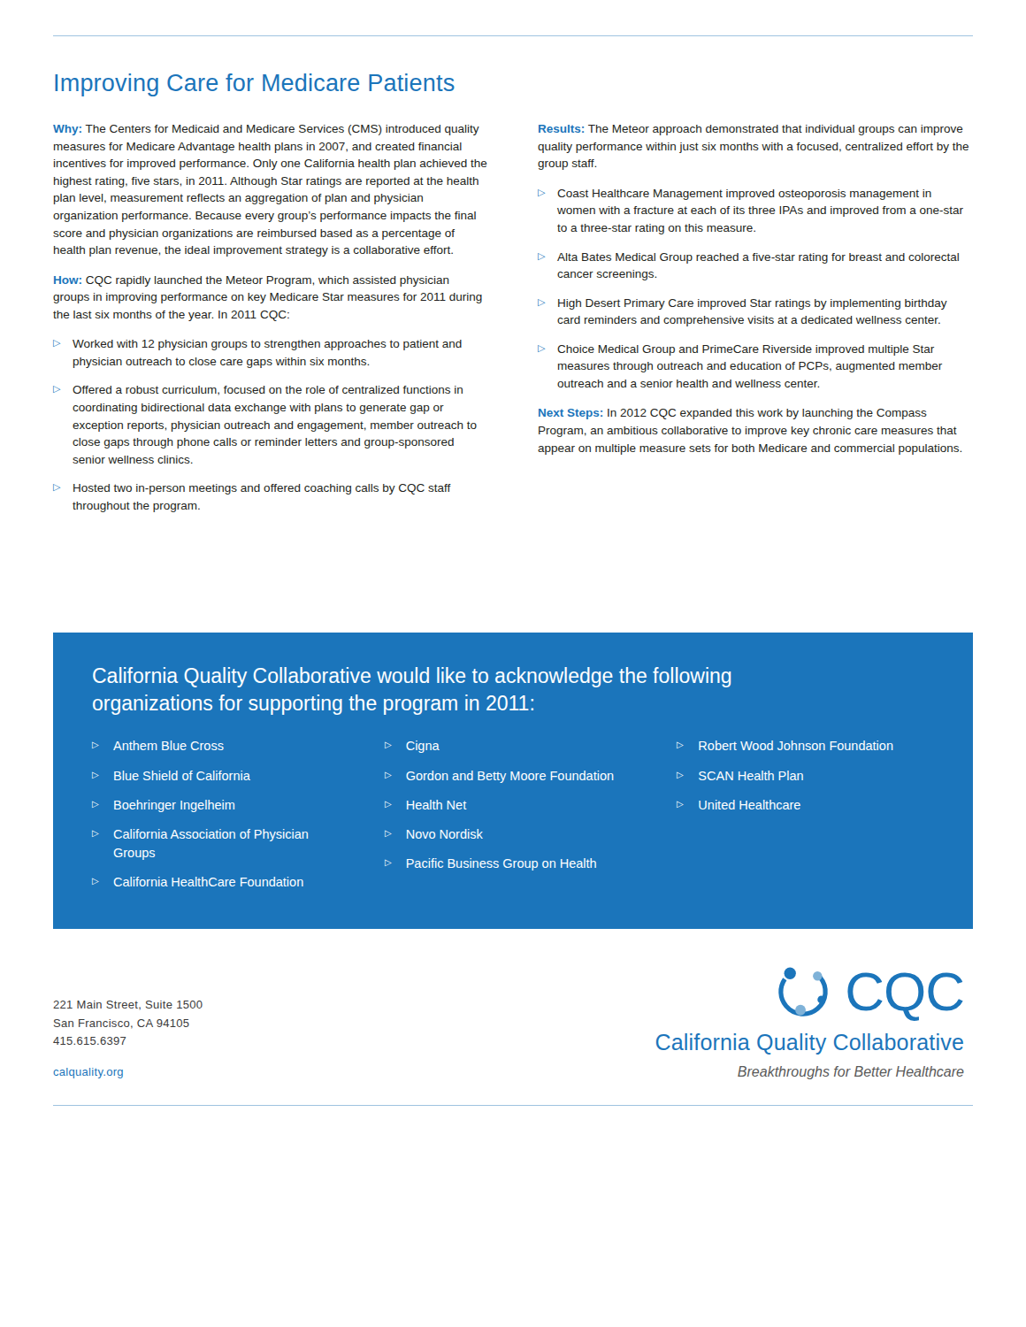Improving Care for Medicare Patients
Why: The Centers for Medicaid and Medicare Services (CMS) introduced quality measures for Medicare Advantage health plans in 2007, and created financial incentives for improved performance. Only one California health plan achieved the highest rating, five stars, in 2011. Although Star ratings are reported at the health plan level, measurement reflects an aggregation of plan and physician organization performance. Because every group’s performance impacts the final score and physician organizations are reimbursed based as a percentage of health plan revenue, the ideal improvement strategy is a collaborative effort.
How: CQC rapidly launched the Meteor Program, which assisted physician groups in improving performance on key Medicare Star measures for 2011 during the last six months of the year. In 2011 CQC:
Worked with 12 physician groups to strengthen approaches to patient and physician outreach to close care gaps within six months.
Offered a robust curriculum, focused on the role of centralized functions in coordinating bidirectional data exchange with plans to generate gap or exception reports, physician outreach and engagement, member outreach to close gaps through phone calls or reminder letters and group-sponsored senior wellness clinics.
Hosted two in-person meetings and offered coaching calls by CQC staff throughout the program.
Results: The Meteor approach demonstrated that individual groups can improve quality performance within just six months with a focused, centralized effort by the group staff.
Coast Healthcare Management improved osteoporosis management in women with a fracture at each of its three IPAs and improved from a one-star to a three-star rating on this measure.
Alta Bates Medical Group reached a five-star rating for breast and colorectal cancer screenings.
High Desert Primary Care improved Star ratings by implementing birthday card reminders and comprehensive visits at a dedicated wellness center.
Choice Medical Group and PrimeCare Riverside improved multiple Star measures through outreach and education of PCPs, augmented member outreach and a senior health and wellness center.
Next Steps: In 2012 CQC expanded this work by launching the Compass Program, an ambitious collaborative to improve key chronic care measures that appear on multiple measure sets for both Medicare and commercial populations.
California Quality Collaborative would like to acknowledge the following
organizations for supporting the program in 2011:
Anthem Blue Cross
Blue Shield of California
Boehringer Ingelheim
California Association of Physician Groups
California HealthCare Foundation
Cigna
Gordon and Betty Moore Foundation
Health Net
Novo Nordisk
Pacific Business Group on Health
Robert Wood Johnson Foundation
SCAN Health Plan
United Healthcare
221 Main Street, Suite 1500
San Francisco, CA 94105
415.615.6397 calquality.org
CQC
California Quality Collaborative
Breakthroughs for Better Healthcare